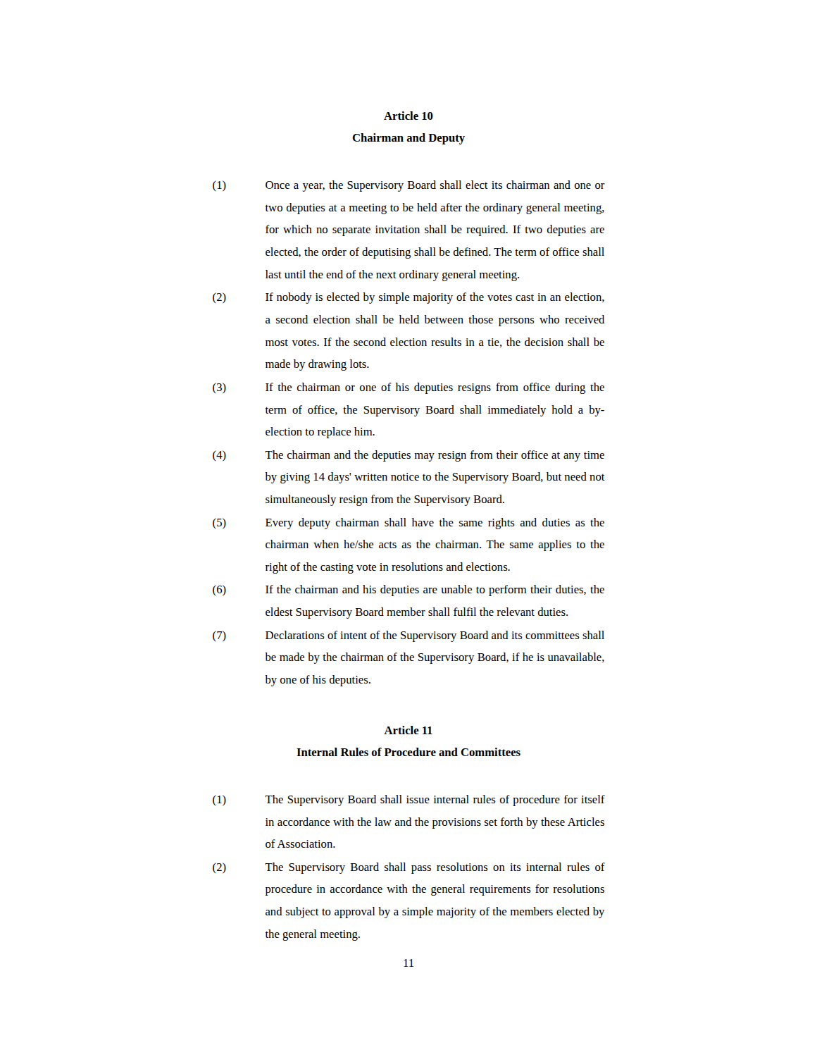Article 10
Chairman and Deputy
Once a year, the Supervisory Board shall elect its chairman and one or two deputies at a meeting to be held after the ordinary general meeting, for which no separate invitation shall be required. If two deputies are elected, the order of deputising shall be defined. The term of office shall last until the end of the next ordinary general meeting.
If nobody is elected by simple majority of the votes cast in an election, a second election shall be held between those persons who received most votes. If the second election results in a tie, the decision shall be made by drawing lots.
If the chairman or one of his deputies resigns from office during the term of office, the Supervisory Board shall immediately hold a by-election to replace him.
The chairman and the deputies may resign from their office at any time by giving 14 days' written notice to the Supervisory Board, but need not simultaneously resign from the Supervisory Board.
Every deputy chairman shall have the same rights and duties as the chairman when he/she acts as the chairman. The same applies to the right of the casting vote in resolutions and elections.
If the chairman and his deputies are unable to perform their duties, the eldest Supervisory Board member shall fulfil the relevant duties.
Declarations of intent of the Supervisory Board and its committees shall be made by the chairman of the Supervisory Board, if he is unavailable, by one of his deputies.
Article 11
Internal Rules of Procedure and Committees
The Supervisory Board shall issue internal rules of procedure for itself in accordance with the law and the provisions set forth by these Articles of Association.
The Supervisory Board shall pass resolutions on its internal rules of procedure in accordance with the general requirements for resolutions and subject to approval by a simple majority of the members elected by the general meeting.
11